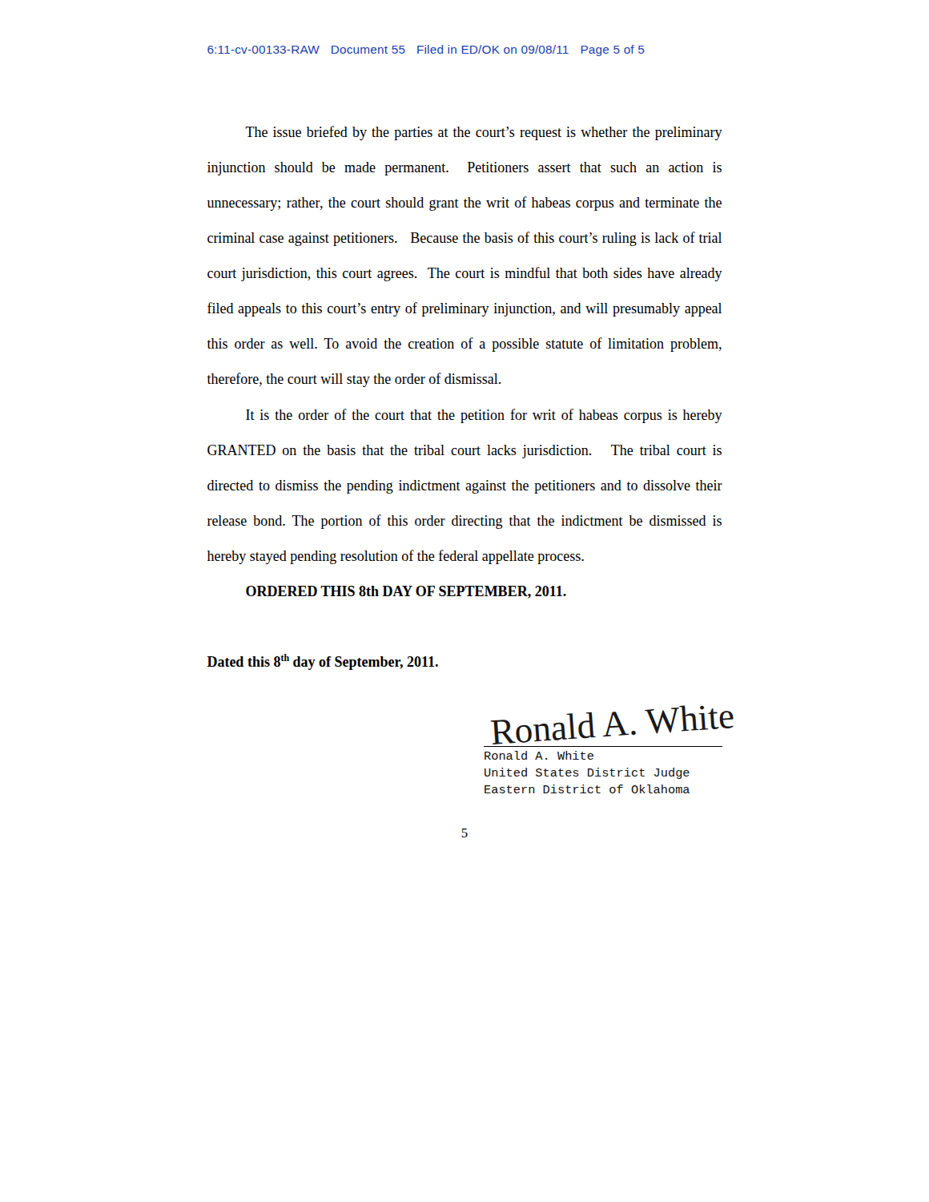6:11-cv-00133-RAW Document 55 Filed in ED/OK on 09/08/11 Page 5 of 5
The issue briefed by the parties at the court’s request is whether the preliminary injunction should be made permanent. Petitioners assert that such an action is unnecessary; rather, the court should grant the writ of habeas corpus and terminate the criminal case against petitioners. Because the basis of this court’s ruling is lack of trial court jurisdiction, this court agrees. The court is mindful that both sides have already filed appeals to this court’s entry of preliminary injunction, and will presumably appeal this order as well. To avoid the creation of a possible statute of limitation problem, therefore, the court will stay the order of dismissal.
It is the order of the court that the petition for writ of habeas corpus is hereby GRANTED on the basis that the tribal court lacks jurisdiction. The tribal court is directed to dismiss the pending indictment against the petitioners and to dissolve their release bond. The portion of this order directing that the indictment be dismissed is hereby stayed pending resolution of the federal appellate process.
ORDERED THIS 8th DAY OF SEPTEMBER, 2011.
Dated this 8th day of September, 2011.
Ronald A. White
Ronald A. White
United States District Judge
Eastern District of Oklahoma
5